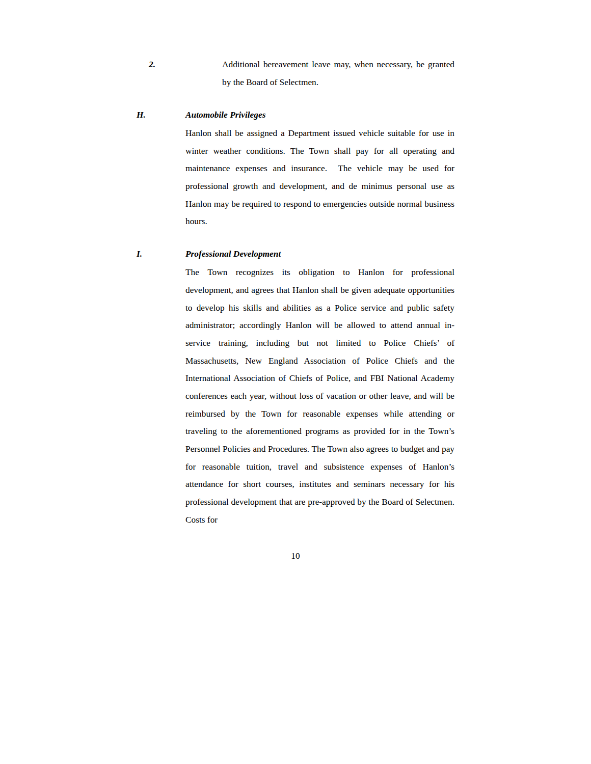2. Additional bereavement leave may, when necessary, be granted by the Board of Selectmen.
H. Automobile Privileges
Hanlon shall be assigned a Department issued vehicle suitable for use in winter weather conditions. The Town shall pay for all operating and maintenance expenses and insurance. The vehicle may be used for professional growth and development, and de minimus personal use as Hanlon may be required to respond to emergencies outside normal business hours.
I. Professional Development
The Town recognizes its obligation to Hanlon for professional development, and agrees that Hanlon shall be given adequate opportunities to develop his skills and abilities as a Police service and public safety administrator; accordingly Hanlon will be allowed to attend annual in-service training, including but not limited to Police Chiefs’ of Massachusetts, New England Association of Police Chiefs and the International Association of Chiefs of Police, and FBI National Academy conferences each year, without loss of vacation or other leave, and will be reimbursed by the Town for reasonable expenses while attending or traveling to the aforementioned programs as provided for in the Town’s Personnel Policies and Procedures. The Town also agrees to budget and pay for reasonable tuition, travel and subsistence expenses of Hanlon’s attendance for short courses, institutes and seminars necessary for his professional development that are pre-approved by the Board of Selectmen. Costs for
10